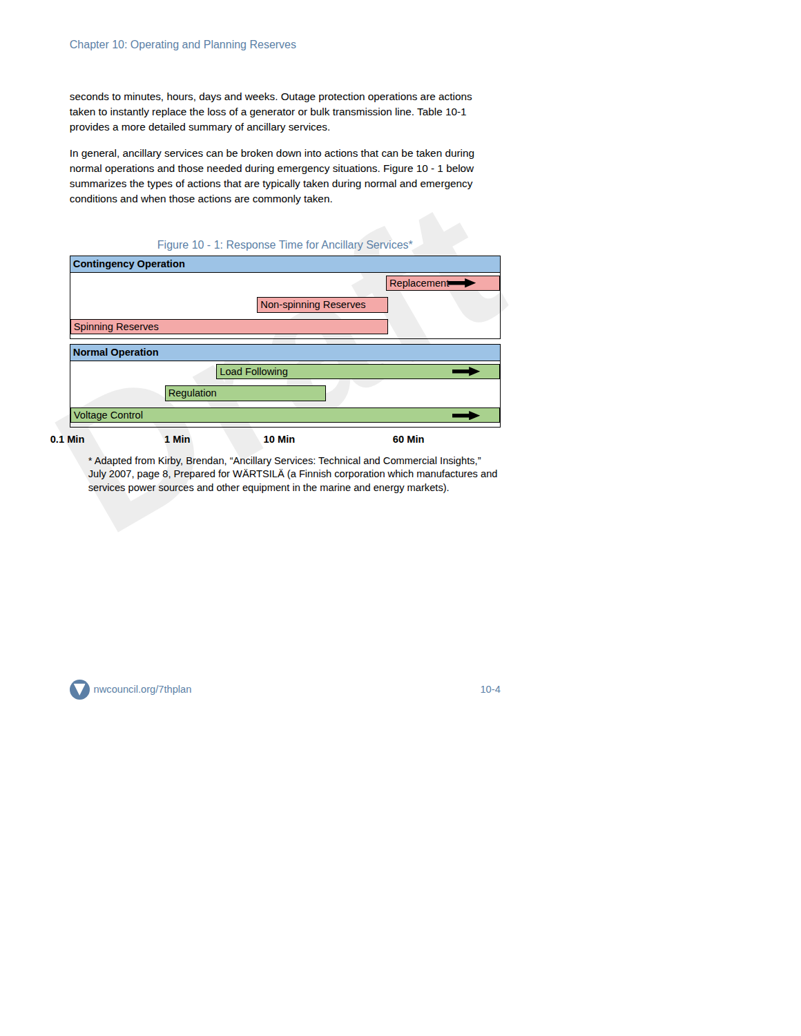Draft
Chapter 10: Operating and Planning Reserves
seconds to minutes, hours, days and weeks. Outage protection operations are actions taken to instantly replace the loss of a generator or bulk transmission line. Table 10-1 provides a more detailed summary of ancillary services.
In general, ancillary services can be broken down into actions that can be taken during normal operations and those needed during emergency situations. Figure 10 - 1 below summarizes the types of actions that are typically taken during normal and emergency conditions and when those actions are commonly taken.
Figure 10 - 1: Response Time for Ancillary Services*
Contingency Operation
Replacement
Non-spinning Reserves
Spinning Reserves
Normal Operation
Load Following
Regulation
Voltage Control
0.1 Min 1 Min 10 Min 60 Min
* Adapted from Kirby, Brendan, “Ancillary Services: Technical and Commercial Insights,” July 2007, page 8, Prepared for WÄRTSILÄ (a Finnish corporation which manufactures and services power sources and other equipment in the marine and energy markets).
nwcouncil.org/7thplan
10-4